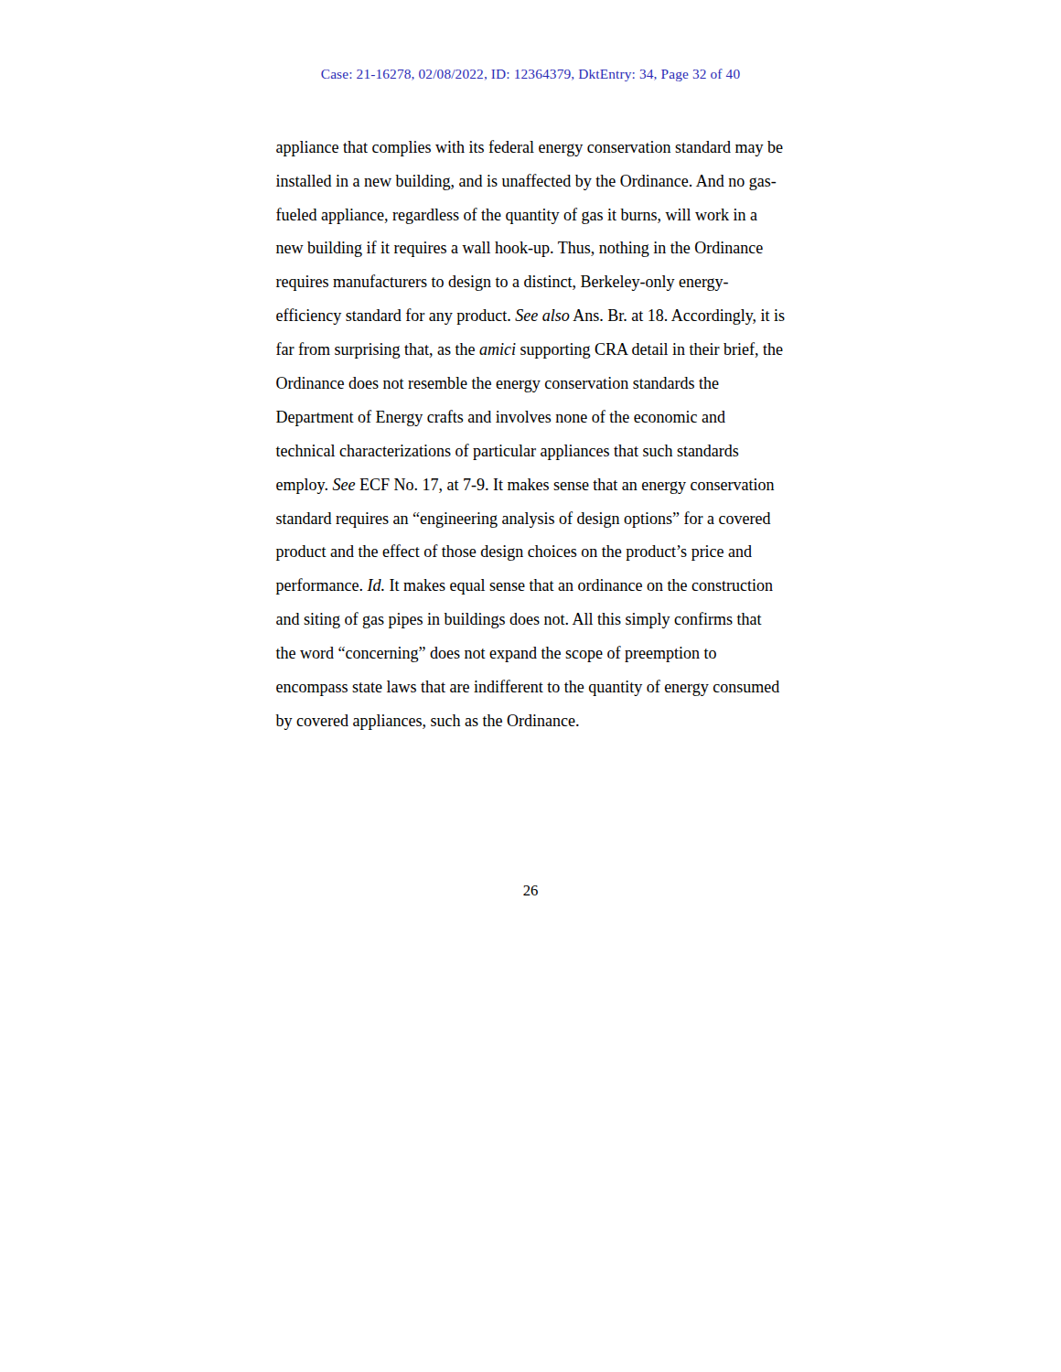Case: 21-16278, 02/08/2022, ID: 12364379, DktEntry: 34, Page 32 of 40
appliance that complies with its federal energy conservation standard may be installed in a new building, and is unaffected by the Ordinance. And no gas-fueled appliance, regardless of the quantity of gas it burns, will work in a new building if it requires a wall hook-up. Thus, nothing in the Ordinance requires manufacturers to design to a distinct, Berkeley-only energy-efficiency standard for any product. See also Ans. Br. at 18. Accordingly, it is far from surprising that, as the amici supporting CRA detail in their brief, the Ordinance does not resemble the energy conservation standards the Department of Energy crafts and involves none of the economic and technical characterizations of particular appliances that such standards employ. See ECF No. 17, at 7-9. It makes sense that an energy conservation standard requires an “engineering analysis of design options” for a covered product and the effect of those design choices on the product’s price and performance. Id. It makes equal sense that an ordinance on the construction and siting of gas pipes in buildings does not. All this simply confirms that the word “concerning” does not expand the scope of preemption to encompass state laws that are indifferent to the quantity of energy consumed by covered appliances, such as the Ordinance.
26